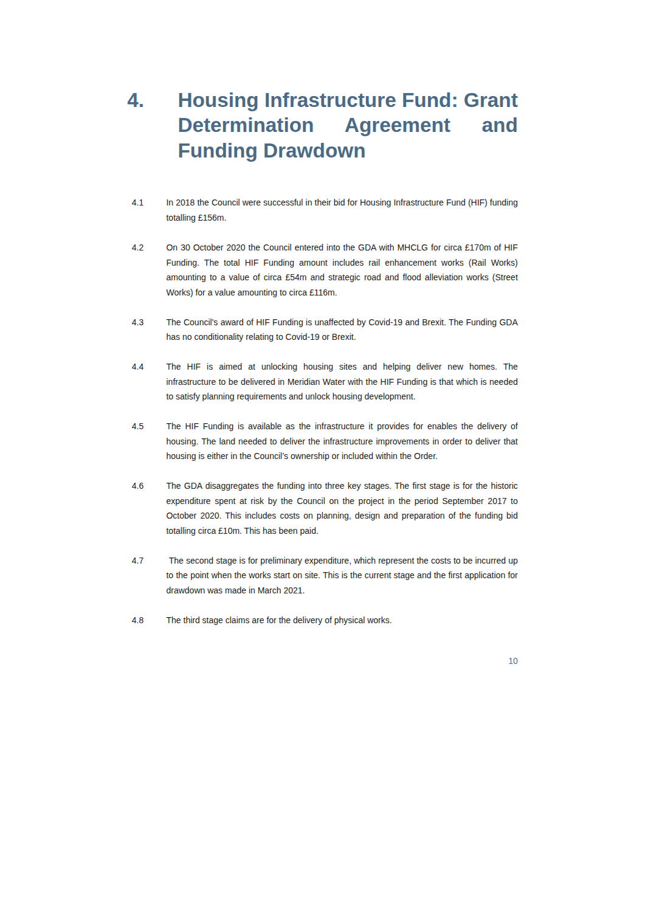4. Housing Infrastructure Fund: Grant Determination Agreement and Funding Drawdown
4.1
In 2018 the Council were successful in their bid for Housing Infrastructure Fund (HIF) funding totalling £156m.
4.2
On 30 October 2020 the Council entered into the GDA with MHCLG for circa £170m of HIF Funding. The total HIF Funding amount includes rail enhancement works (Rail Works) amounting to a value of circa £54m and strategic road and flood alleviation works (Street Works) for a value amounting to circa £116m.
4.3
The Council's award of HIF Funding is unaffected by Covid-19 and Brexit. The Funding GDA has no conditionality relating to Covid-19 or Brexit.
4.4
The HIF is aimed at unlocking housing sites and helping deliver new homes. The infrastructure to be delivered in Meridian Water with the HIF Funding is that which is needed to satisfy planning requirements and unlock housing development.
4.5
The HIF Funding is available as the infrastructure it provides for enables the delivery of housing. The land needed to deliver the infrastructure improvements in order to deliver that housing is either in the Council’s ownership or included within the Order.
4.6
The GDA disaggregates the funding into three key stages. The first stage is for the historic expenditure spent at risk by the Council on the project in the period September 2017 to October 2020. This includes costs on planning, design and preparation of the funding bid totalling circa £10m. This has been paid.
4.7
The second stage is for preliminary expenditure, which represent the costs to be incurred up to the point when the works start on site. This is the current stage and the first application for drawdown was made in March 2021.
4.8
The third stage claims are for the delivery of physical works.
10